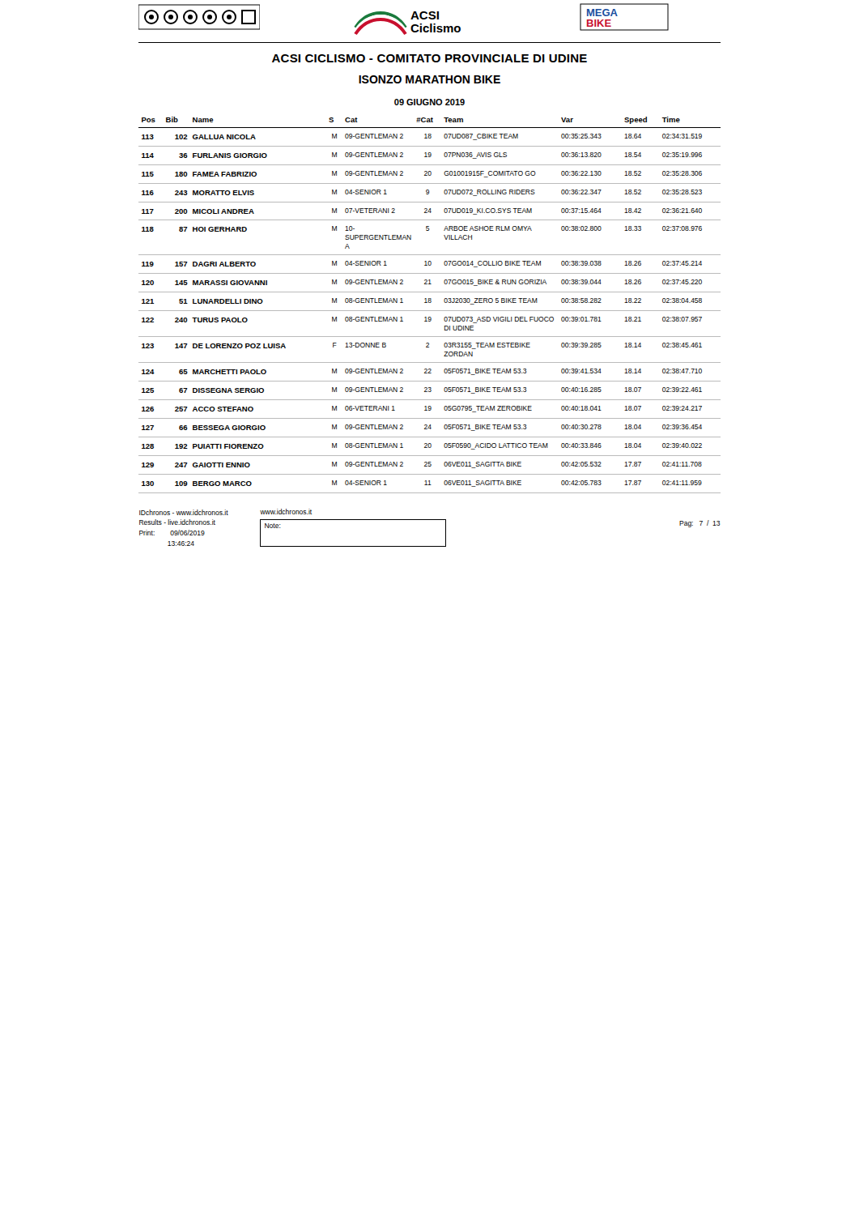ACSI Ciclismo
MEGA BIKE
ACSI CICLISMO - COMITATO PROVINCIALE DI UDINE
ISONZO MARATHON BIKE
09 GIUGNO 2019
| Pos | Bib | Name | S | Cat | #Cat | Team | Var | Speed | Time |
| --- | --- | --- | --- | --- | --- | --- | --- | --- | --- |
| 113 | 102 | GALLUA NICOLA | M | 09-GENTLEMAN 2 | 18 | 07UD087_CBIKE TEAM | 00:35:25.343 | 18.64 | 02:34:31.519 |
| 114 | 36 | FURLANIS GIORGIO | M | 09-GENTLEMAN 2 | 19 | 07PN036_AVIS GLS | 00:36:13.820 | 18.54 | 02:35:19.996 |
| 115 | 180 | FAMEA FABRIZIO | M | 09-GENTLEMAN 2 | 20 | G01001915F_COMITATO GO | 00:36:22.130 | 18.52 | 02:35:28.306 |
| 116 | 243 | MORATTO ELVIS | M | 04-SENIOR 1 | 9 | 07UD072_ROLLING RIDERS | 00:36:22.347 | 18.52 | 02:35:28.523 |
| 117 | 200 | MICOLI ANDREA | M | 07-VETERANI 2 | 24 | 07UD019_KI.CO.SYS TEAM | 00:37:15.464 | 18.42 | 02:36:21.640 |
| 118 | 87 | HOI GERHARD | M | 10-SUPERGENTLEMAN A | 5 | ARBOE ASHOE RLM OMYA VILLACH | 00:38:02.800 | 18.33 | 02:37:08.976 |
| 119 | 157 | DAGRI ALBERTO | M | 04-SENIOR 1 | 10 | 07GO014_COLLIO BIKE TEAM | 00:38:39.038 | 18.26 | 02:37:45.214 |
| 120 | 145 | MARASSI GIOVANNI | M | 09-GENTLEMAN 2 | 21 | 07GO015_BIKE & RUN GORIZIA | 00:38:39.044 | 18.26 | 02:37:45.220 |
| 121 | 51 | LUNARDELLI DINO | M | 08-GENTLEMAN 1 | 18 | 03J2030_ZERO 5 BIKE TEAM | 00:38:58.282 | 18.22 | 02:38:04.458 |
| 122 | 240 | TURUS PAOLO | M | 08-GENTLEMAN 1 | 19 | 07UD073_ASD VIGILI DEL FUOCO DI UDINE | 00:39:01.781 | 18.21 | 02:38:07.957 |
| 123 | 147 | DE LORENZO POZ LUISA | F | 13-DONNE B | 2 | 03R3155_TEAM ESTEBIKE ZORDAN | 00:39:39.285 | 18.14 | 02:38:45.461 |
| 124 | 65 | MARCHETTI PAOLO | M | 09-GENTLEMAN 2 | 22 | 05F0571_BIKE TEAM 53.3 | 00:39:41.534 | 18.14 | 02:38:47.710 |
| 125 | 67 | DISSEGNA SERGIO | M | 09-GENTLEMAN 2 | 23 | 05F0571_BIKE TEAM 53.3 | 00:40:16.285 | 18.07 | 02:39:22.461 |
| 126 | 257 | ACCO STEFANO | M | 06-VETERANI 1 | 19 | 05G0795_TEAM ZEROBIKE | 00:40:18.041 | 18.07 | 02:39:24.217 |
| 127 | 66 | BESSEGA GIORGIO | M | 09-GENTLEMAN 2 | 24 | 05F0571_BIKE TEAM 53.3 | 00:40:30.278 | 18.04 | 02:39:36.454 |
| 128 | 192 | PUIATTI FIORENZO | M | 08-GENTLEMAN 1 | 20 | 05F0590_ACIDO LATTICO TEAM | 00:40:33.846 | 18.04 | 02:39:40.022 |
| 129 | 247 | GAIOTTI ENNIO | M | 09-GENTLEMAN 2 | 25 | 06VE011_SAGITTA BIKE | 00:42:05.532 | 17.87 | 02:41:11.708 |
| 130 | 109 | BERGO MARCO | M | 04-SENIOR 1 | 11 | 06VE011_SAGITTA BIKE | 00:42:05.783 | 17.87 | 02:41:11.959 |
IDchronos - www.idchronos.it
Results - live.idchronos.it
Print: 09/06/2019
13:46:24
Note:
Pag: 7 / 13
www.idchronos.it